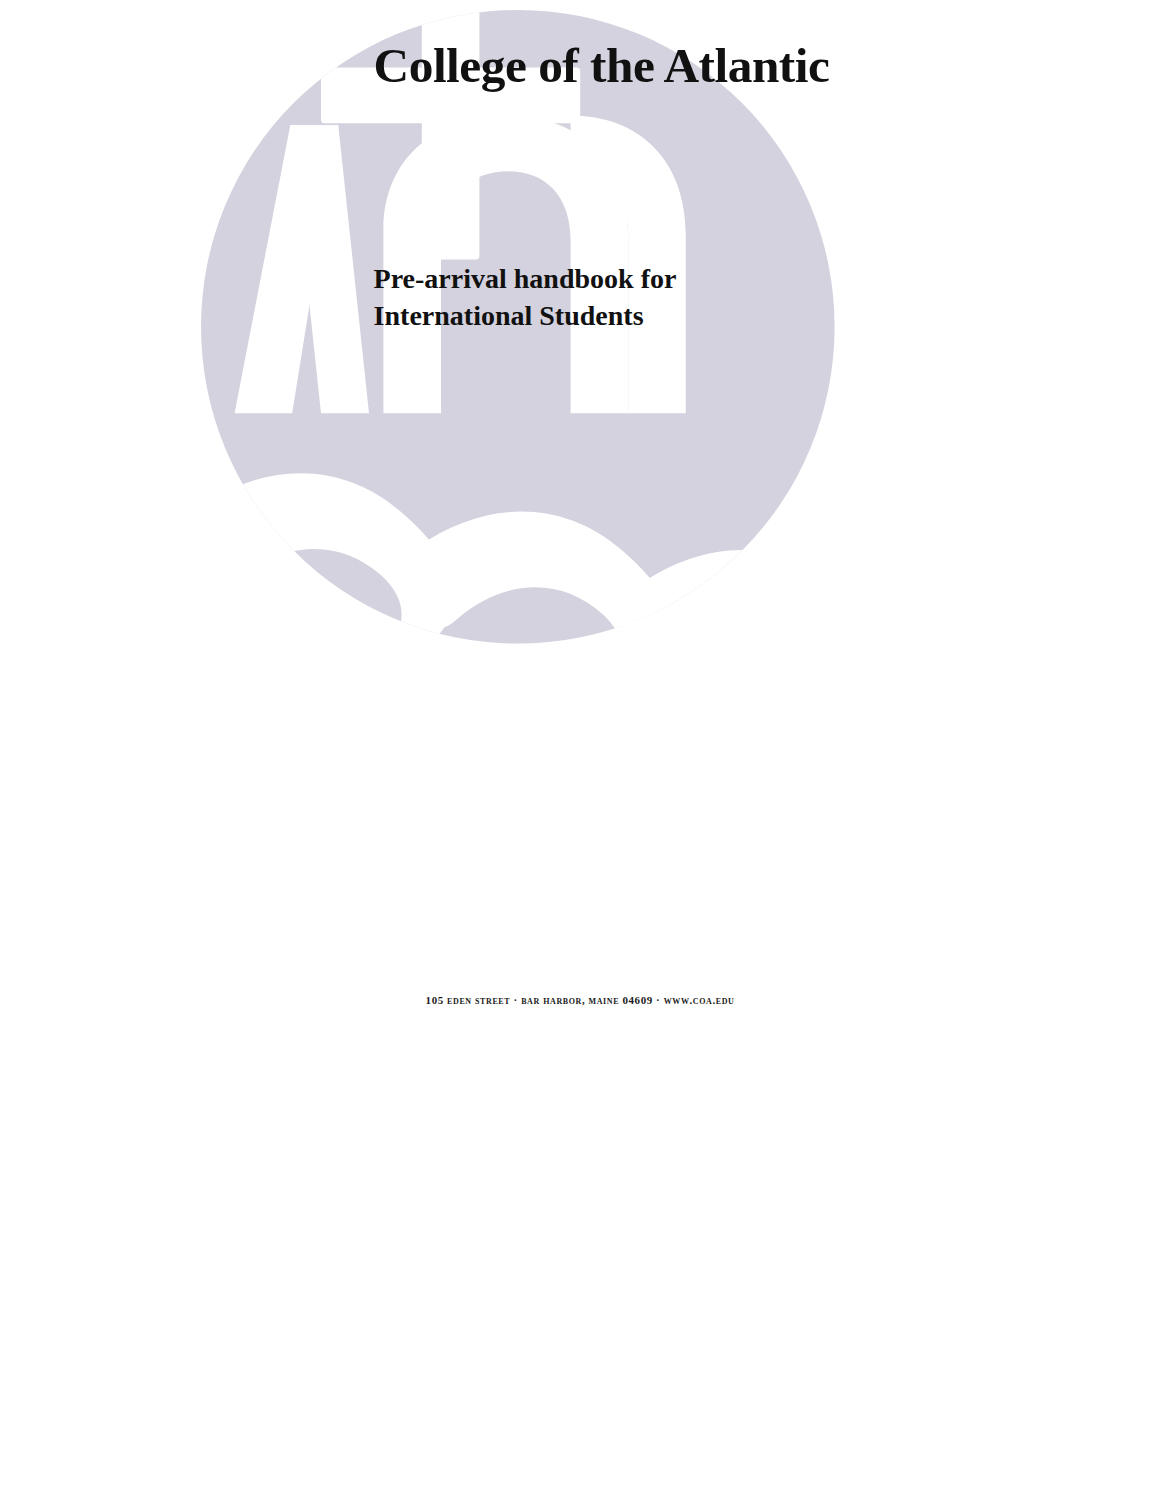College of the Atlantic
Pre-arrival handbook for
International Students
105 eden street · bar harbor, maine 04609 · www.coa.edu